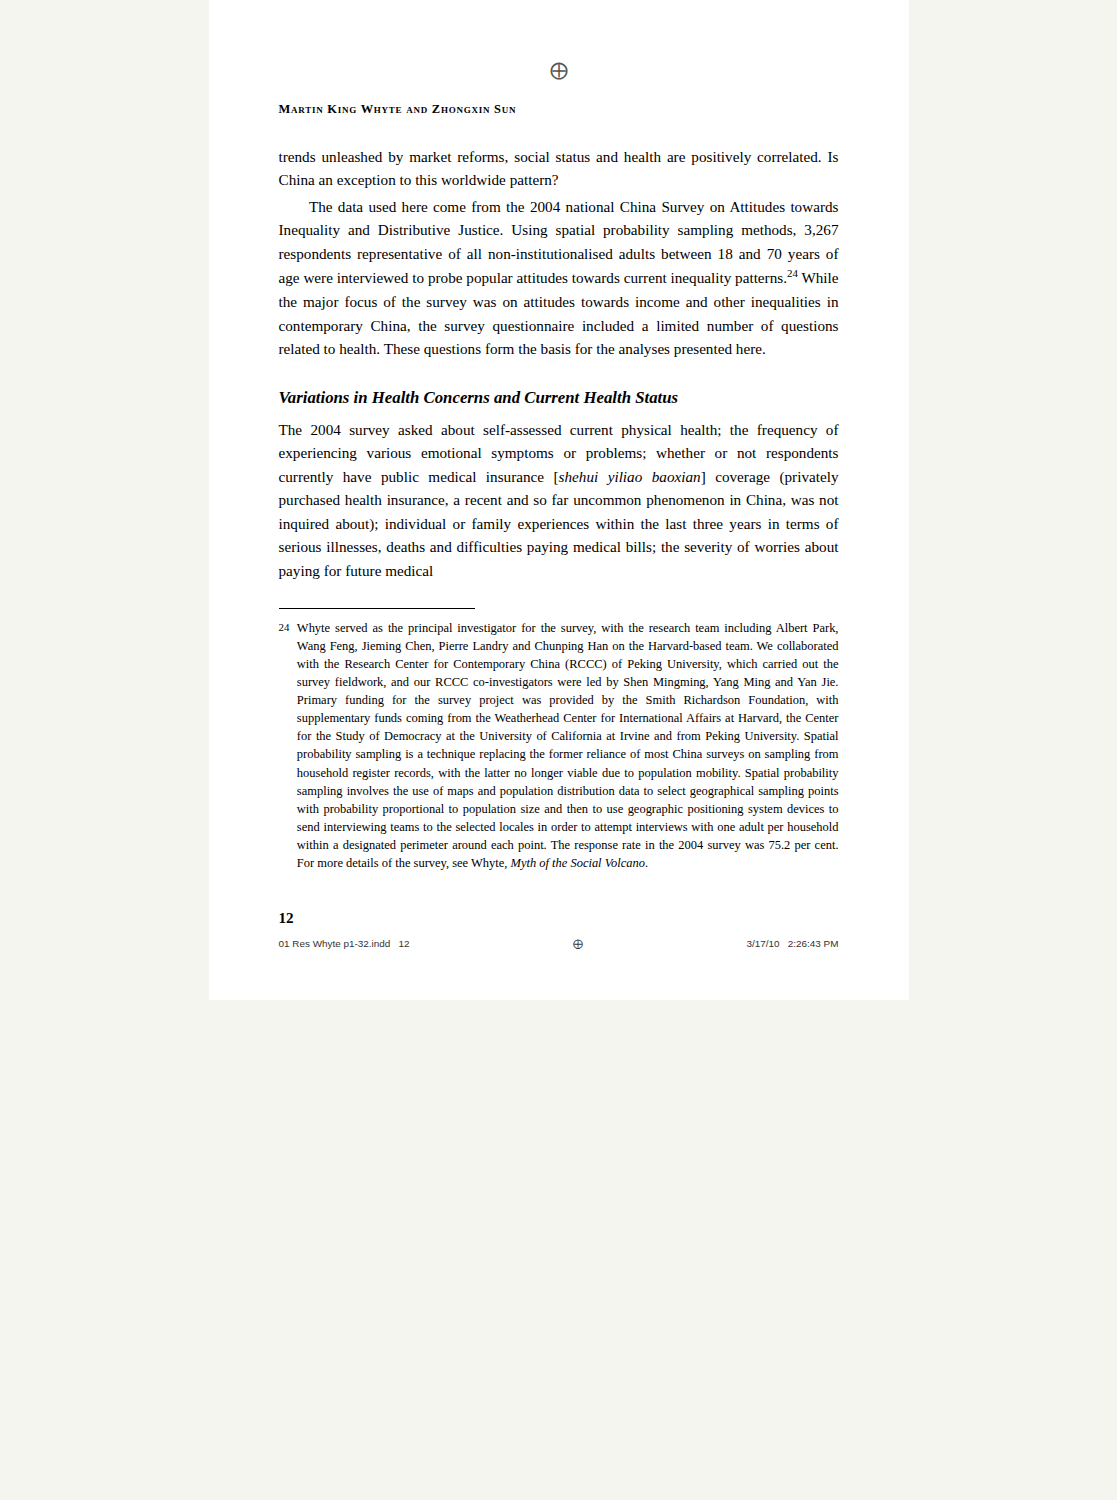⨁
Martin King Whyte and Zhongxin Sun
trends unleashed by market reforms, social status and health are positively correlated. Is China an exception to this worldwide pattern?
The data used here come from the 2004 national China Survey on Attitudes towards Inequality and Distributive Justice. Using spatial probability sampling methods, 3,267 respondents representative of all non-institutionalised adults between 18 and 70 years of age were interviewed to probe popular attitudes towards current inequality patterns.24 While the major focus of the survey was on attitudes towards income and other inequalities in contemporary China, the survey questionnaire included a limited number of questions related to health. These questions form the basis for the analyses presented here.
Variations in Health Concerns and Current Health Status
The 2004 survey asked about self-assessed current physical health; the frequency of experiencing various emotional symptoms or problems; whether or not respondents currently have public medical insurance [shehui yiliao baoxian] coverage (privately purchased health insurance, a recent and so far uncommon phenomenon in China, was not inquired about); individual or family experiences within the last three years in terms of serious illnesses, deaths and difficulties paying medical bills; the severity of worries about paying for future medical
24
Whyte served as the principal investigator for the survey, with the research team including Albert Park, Wang Feng, Jieming Chen, Pierre Landry and Chunping Han on the Harvard-based team. We collaborated with the Research Center for Contemporary China (RCCC) of Peking University, which carried out the survey fieldwork, and our RCCC co-investigators were led by Shen Mingming, Yang Ming and Yan Jie. Primary funding for the survey project was provided by the Smith Richardson Foundation, with supplementary funds coming from the Weatherhead Center for International Affairs at Harvard, the Center for the Study of Democracy at the University of California at Irvine and from Peking University. Spatial probability sampling is a technique replacing the former reliance of most China surveys on sampling from household register records, with the latter no longer viable due to population mobility. Spatial probability sampling involves the use of maps and population distribution data to select geographical sampling points with probability proportional to population size and then to use geographic positioning system devices to send interviewing teams to the selected locales in order to attempt interviews with one adult per household within a designated perimeter around each point. The response rate in the 2004 survey was 75.2 per cent. For more details of the survey, see Whyte, Myth of the Social Volcano.
12
01 Res Whyte p1-32.indd 12 ⨁ 3/17/10 2:26:43 PM